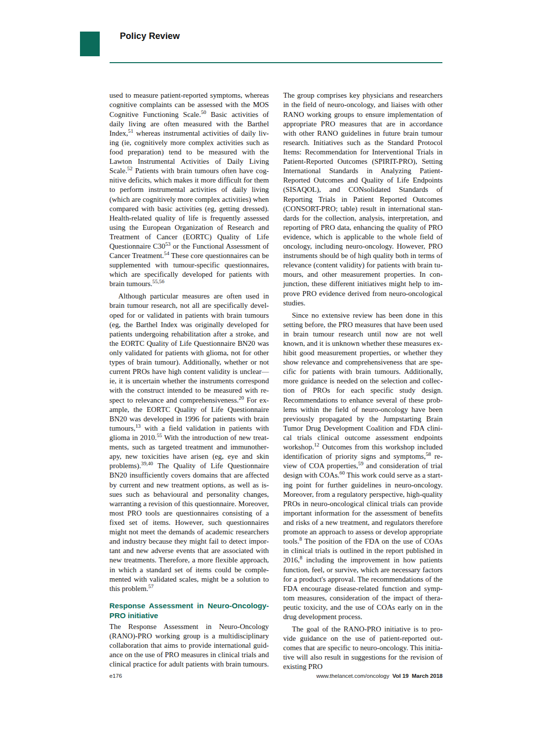Policy Review
used to measure patient-reported symptoms, whereas cognitive complaints can be assessed with the MOS Cognitive Functioning Scale.50 Basic activities of daily living are often measured with the Barthel Index,51 whereas instrumental activities of daily living (ie, cognitively more complex activities such as food preparation) tend to be measured with the Lawton Instrumental Activities of Daily Living Scale.52 Patients with brain tumours often have cognitive deficits, which makes it more difficult for them to perform instrumental activities of daily living (which are cognitively more complex activities) when compared with basic activities (eg, getting dressed). Health-related quality of life is frequently assessed using the European Organization of Research and Treatment of Cancer (EORTC) Quality of Life Questionnaire C3053 or the Functional Assessment of Cancer Treatment.54 These core questionnaires can be supplemented with tumour-specific questionnaires, which are specifically developed for patients with brain tumours.55,56
Although particular measures are often used in brain tumour research, not all are specifically developed for or validated in patients with brain tumours (eg, the Barthel Index was originally developed for patients undergoing rehabilitation after a stroke, and the EORTC Quality of Life Questionnaire BN20 was only validated for patients with glioma, not for other types of brain tumour). Additionally, whether or not current PROs have high content validity is unclear—ie, it is uncertain whether the instruments correspond with the construct intended to be measured with respect to relevance and comprehensiveness.20 For example, the EORTC Quality of Life Questionnaire BN20 was developed in 1996 for patients with brain tumours,13 with a field validation in patients with glioma in 2010.55 With the introduction of new treatments, such as targeted treatment and immunotherapy, new toxicities have arisen (eg, eye and skin problems).39,40 The Quality of Life Questionnaire BN20 insufficiently covers domains that are affected by current and new treatment options, as well as issues such as behavioural and personality changes, warranting a revision of this questionnaire. Moreover, most PRO tools are questionnaires consisting of a fixed set of items. However, such questionnaires might not meet the demands of academic researchers and industry because they might fail to detect important and new adverse events that are associated with new treatments. Therefore, a more flexible approach, in which a standard set of items could be complemented with validated scales, might be a solution to this problem.57
Response Assessment in Neuro-Oncology-PRO initiative
The Response Assessment in Neuro-Oncology (RANO)-PRO working group is a multidisciplinary collaboration that aims to provide international guidance on the use of PRO measures in clinical trials and clinical practice for adult patients with brain tumours. The group comprises key physicians and researchers in the field of neuro-oncology, and liaises with other RANO working groups to ensure implementation of appropriate PRO measures that are in accordance with other RANO guidelines in future brain tumour research. Initiatives such as the Standard Protocol Items: Recommendation for Interventional Trials in Patient-Reported Outcomes (SPIRIT-PRO), Setting International Standards in Analyzing Patient-Reported Outcomes and Quality of Life Endpoints (SISAQOL), and CONsolidated Standards of Reporting Trials in Patient Reported Outcomes (CONSORT-PRO; table) result in international standards for the collection, analysis, interpretation, and reporting of PRO data, enhancing the quality of PRO evidence, which is applicable to the whole field of oncology, including neuro-oncology. However, PRO instruments should be of high quality both in terms of relevance (content validity) for patients with brain tumours, and other measurement properties. In conjunction, these different initiatives might help to improve PRO evidence derived from neuro-oncological studies.
Since no extensive review has been done in this setting before, the PRO measures that have been used in brain tumour research until now are not well known, and it is unknown whether these measures exhibit good measurement properties, or whether they show relevance and comprehensiveness that are specific for patients with brain tumours. Additionally, more guidance is needed on the selection and collection of PROs for each specific study design. Recommendations to enhance several of these problems within the field of neuro-oncology have been previously propagated by the Jumpstarting Brain Tumor Drug Development Coalition and FDA clinical trials clinical outcome assessment endpoints workshop.12 Outcomes from this workshop included identification of priority signs and symptoms,58 review of COA properties,59 and consideration of trial design with COAs.60 This work could serve as a starting point for further guidelines in neuro-oncology. Moreover, from a regulatory perspective, high-quality PROs in neuro-oncological clinical trials can provide important information for the assessment of benefits and risks of a new treatment, and regulators therefore promote an approach to assess or develop appropriate tools.8 The position of the FDA on the use of COAs in clinical trials is outlined in the report published in 2016,8 including the improvement in how patients function, feel, or survive, which are necessary factors for a product's approval. The recommendations of the FDA encourage disease-related function and symptom measures, consideration of the impact of therapeutic toxicity, and the use of COAs early on in the drug development process.
The goal of the RANO-PRO initiative is to provide guidance on the use of patient-reported outcomes that are specific to neuro-oncology. This initiative will also result in suggestions for the revision of existing PRO
e176
www.thelancet.com/oncology Vol 19 March 2018